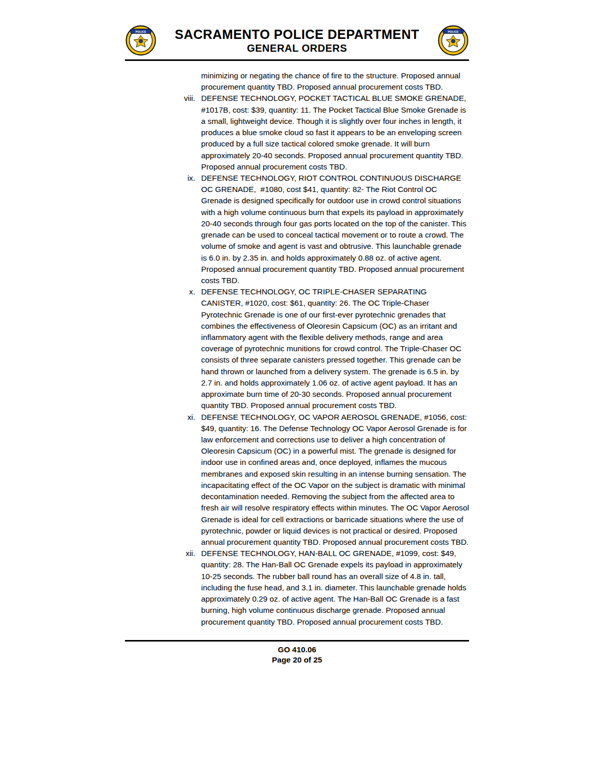POLICE
SACRAMENTO POLICE DEPARTMENT
GENERAL ORDERS
POLICE
minimizing or negating the chance of fire to the structure. Proposed annual procurement quantity TBD. Proposed annual procurement costs TBD.
viii. DEFENSE TECHNOLOGY, POCKET TACTICAL BLUE SMOKE GRENADE, #1017B, cost: $39, quantity: 11. The Pocket Tactical Blue Smoke Grenade is a small, lightweight device. Though it is slightly over four inches in length, it produces a blue smoke cloud so fast it appears to be an enveloping screen produced by a full size tactical colored smoke grenade. It will burn approximately 20-40 seconds. Proposed annual procurement quantity TBD. Proposed annual procurement costs TBD.
ix. DEFENSE TECHNOLOGY, RIOT CONTROL CONTINUOUS DISCHARGE OC GRENADE, #1080, cost $41, quantity: 82- The Riot Control OC Grenade is designed specifically for outdoor use in crowd control situations with a high volume continuous burn that expels its payload in approximately 20-40 seconds through four gas ports located on the top of the canister. This grenade can be used to conceal tactical movement or to route a crowd. The volume of smoke and agent is vast and obtrusive. This launchable grenade is 6.0 in. by 2.35 in. and holds approximately 0.88 oz. of active agent. Proposed annual procurement quantity TBD. Proposed annual procurement costs TBD.
x. DEFENSE TECHNOLOGY, OC TRIPLE-CHASER SEPARATING CANISTER, #1020, cost: $61, quantity: 26. The OC Triple-Chaser Pyrotechnic Grenade is one of our first-ever pyrotechnic grenades that combines the effectiveness of Oleoresin Capsicum (OC) as an irritant and inflammatory agent with the flexible delivery methods, range and area coverage of pyrotechnic munitions for crowd control. The Triple-Chaser OC consists of three separate canisters pressed together. This grenade can be hand thrown or launched from a delivery system. The grenade is 6.5 in. by 2.7 in. and holds approximately 1.06 oz. of active agent payload. It has an approximate burn time of 20-30 seconds. Proposed annual procurement quantity TBD. Proposed annual procurement costs TBD.
xi. DEFENSE TECHNOLOGY, OC VAPOR AEROSOL GRENADE, #1056, cost: $49, quantity: 16. The Defense Technology OC Vapor Aerosol Grenade is for law enforcement and corrections use to deliver a high concentration of Oleoresin Capsicum (OC) in a powerful mist. The grenade is designed for indoor use in confined areas and, once deployed, inflames the mucous membranes and exposed skin resulting in an intense burning sensation. The incapacitating effect of the OC Vapor on the subject is dramatic with minimal decontamination needed. Removing the subject from the affected area to fresh air will resolve respiratory effects within minutes. The OC Vapor Aerosol Grenade is ideal for cell extractions or barricade situations where the use of pyrotechnic, powder or liquid devices is not practical or desired. Proposed annual procurement quantity TBD. Proposed annual procurement costs TBD.
xii. DEFENSE TECHNOLOGY, HAN-BALL OC GRENADE, #1099, cost: $49, quantity: 28. The Han-Ball OC Grenade expels its payload in approximately 10-25 seconds. The rubber ball round has an overall size of 4.8 in. tall, including the fuse head, and 3.1 in. diameter. This launchable grenade holds approximately 0.29 oz. of active agent. The Han-Ball OC Grenade is a fast burning, high volume continuous discharge grenade. Proposed annual procurement quantity TBD. Proposed annual procurement costs TBD.
GO 410.06
Page 20 of 25